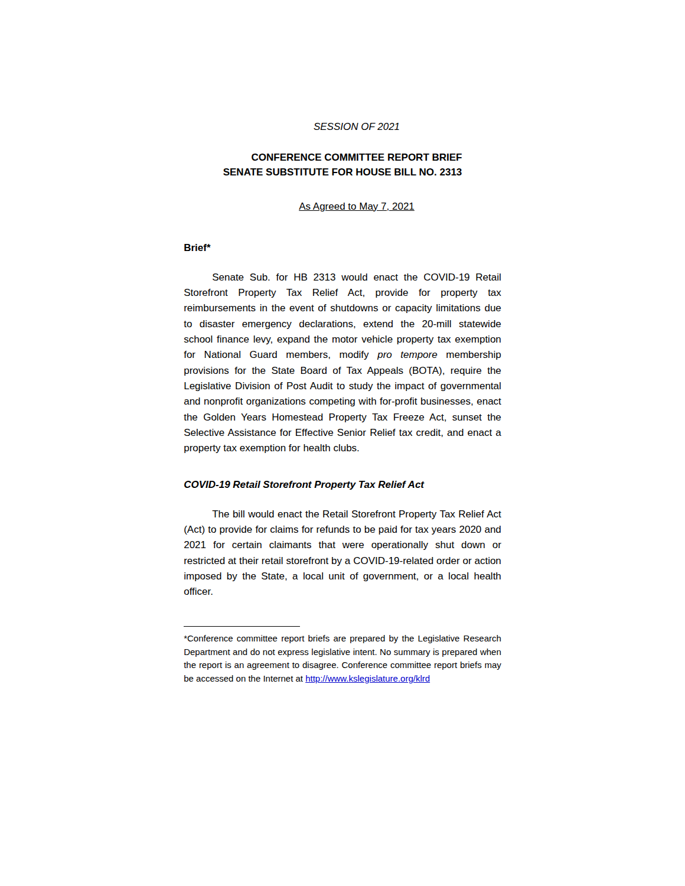SESSION OF 2021
CONFERENCE COMMITTEE REPORT BRIEF
SENATE SUBSTITUTE FOR HOUSE BILL NO. 2313
As Agreed to May 7, 2021
Brief*
Senate Sub. for HB 2313 would enact the COVID-19 Retail Storefront Property Tax Relief Act, provide for property tax reimbursements in the event of shutdowns or capacity limitations due to disaster emergency declarations, extend the 20-mill statewide school finance levy, expand the motor vehicle property tax exemption for National Guard members, modify pro tempore membership provisions for the State Board of Tax Appeals (BOTA), require the Legislative Division of Post Audit to study the impact of governmental and nonprofit organizations competing with for-profit businesses, enact the Golden Years Homestead Property Tax Freeze Act, sunset the Selective Assistance for Effective Senior Relief tax credit, and enact a property tax exemption for health clubs.
COVID-19 Retail Storefront Property Tax Relief Act
The bill would enact the Retail Storefront Property Tax Relief Act (Act) to provide for claims for refunds to be paid for tax years 2020 and 2021 for certain claimants that were operationally shut down or restricted at their retail storefront by a COVID-19-related order or action imposed by the State, a local unit of government, or a local health officer.
*Conference committee report briefs are prepared by the Legislative Research Department and do not express legislative intent. No summary is prepared when the report is an agreement to disagree. Conference committee report briefs may be accessed on the Internet at http://www.kslegislature.org/klrd